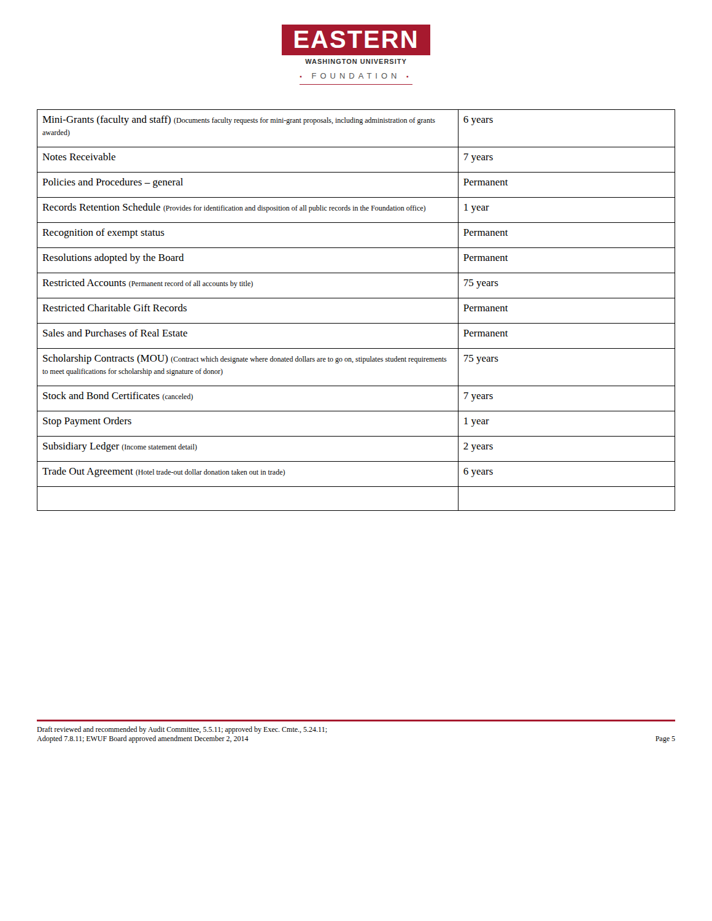EASTERN
WASHINGTON UNIVERSITY
▪ FOUNDATION ▪
| Mini-Grants (faculty and staff) (Documents faculty requests for mini-grant proposals, including administration of grants awarded) | 6 years |
| Notes Receivable | 7 years |
| Policies and Procedures – general | Permanent |
| Records Retention Schedule (Provides for identification and disposition of all public records in the Foundation office) | 1 year |
| Recognition of exempt status | Permanent |
| Resolutions adopted by the Board | Permanent |
| Restricted Accounts (Permanent record of all accounts by title) | 75 years |
| Restricted Charitable Gift Records | Permanent |
| Sales and Purchases of Real Estate | Permanent |
| Scholarship Contracts (MOU) (Contract which designate where donated dollars are to go on, stipulates student requirements to meet qualifications for scholarship and signature of donor) | 75 years |
| Stock and Bond Certificates (canceled) | 7 years |
| Stop Payment Orders | 1 year |
| Subsidiary Ledger (Income statement detail) | 2 years |
| Trade Out Agreement (Hotel trade-out dollar donation taken out in trade) | 6 years |
Draft reviewed and recommended by Audit Committee, 5.5.11; approved by Exec. Cmte., 5.24.11; Adopted 7.8.11; EWUF Board approved amendment December 2, 2014 Page 5